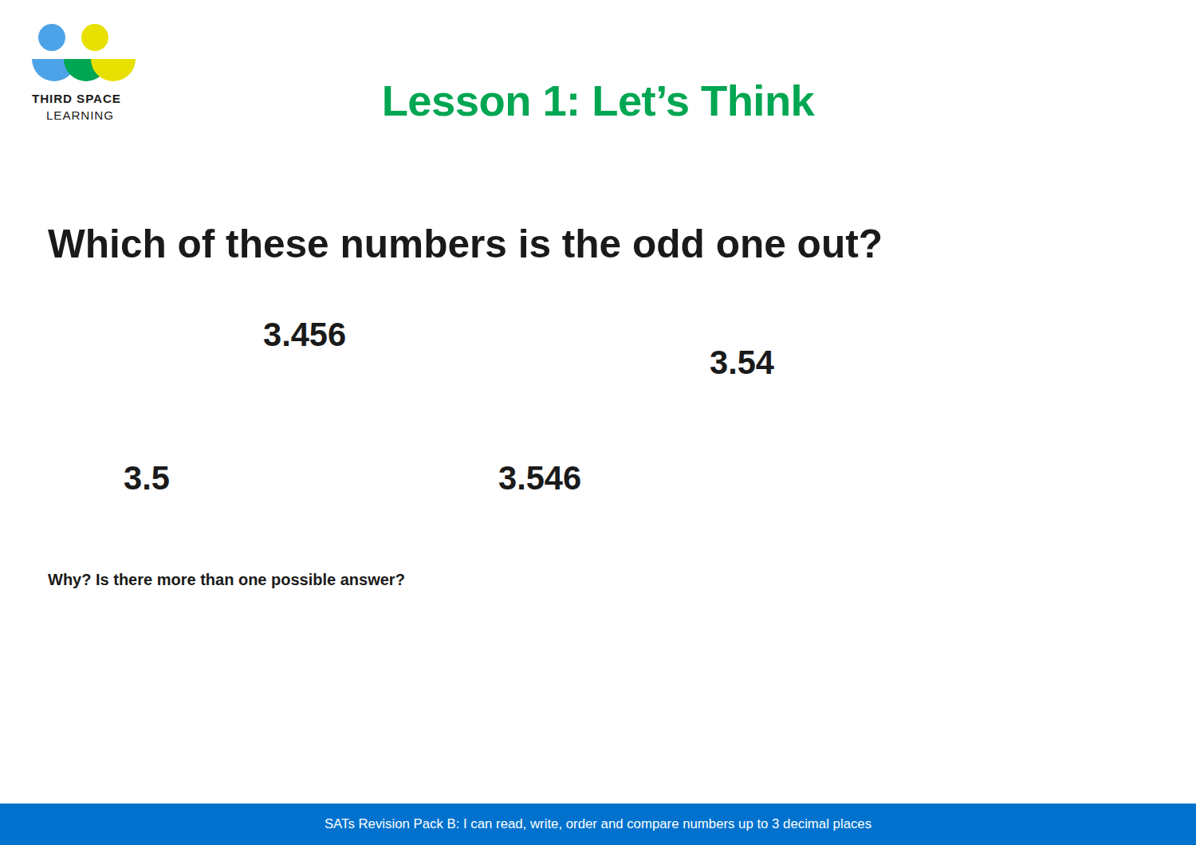THIRD SPACE LEARNING
Lesson 1: Let’s Think
Which of these numbers is the odd one out?
3.456 3.54 3.5 3.546
Why? Is there more than one possible answer?
SATs Revision Pack B: I can read, write, order and compare numbers up to 3 decimal places